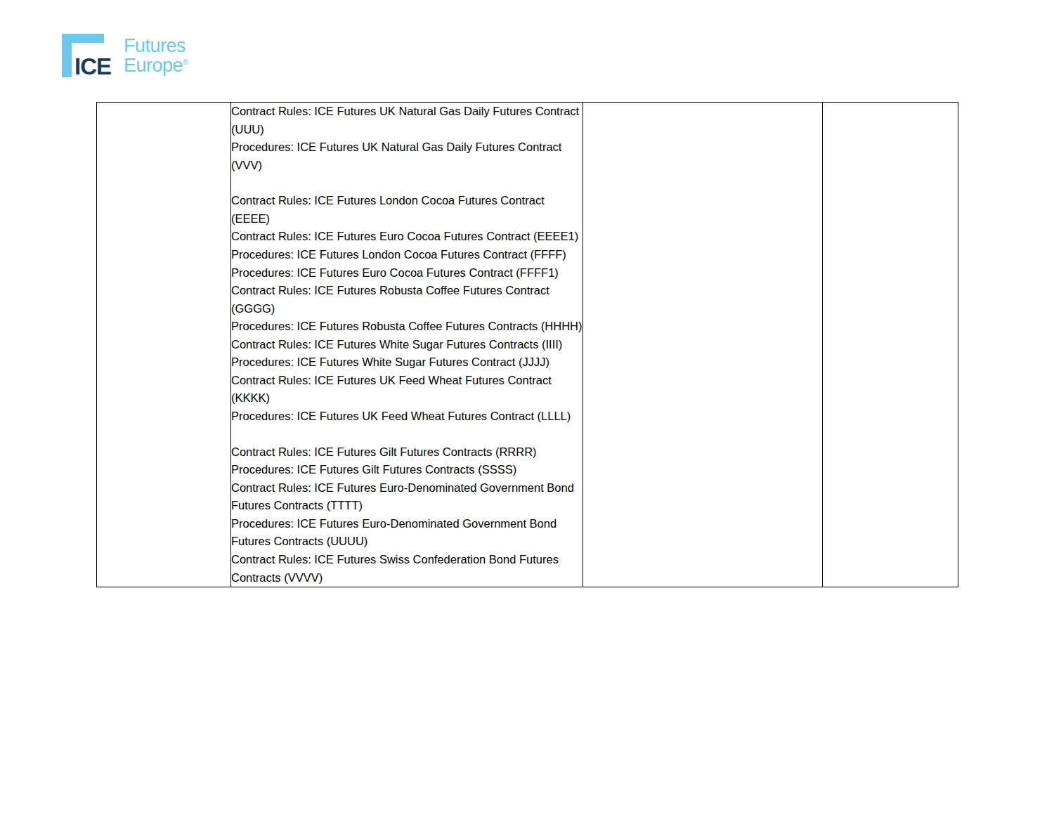Futures
ICE
Europe®
| | Contract Rules: ICE Futures UK Natural Gas Daily Futures Contract (UUU) Procedures: ICE Futures UK Natural Gas Daily Futures Contract (VVV) Contract Rules: ICE Futures London Cocoa Futures Contract (EEEE) Contract Rules: ICE Futures Euro Cocoa Futures Contract (EEEE1) Procedures: ICE Futures London Cocoa Futures Contract (FFFF) Procedures: ICE Futures Euro Cocoa Futures Contract (FFFF1) Contract Rules: ICE Futures Robusta Coffee Futures Contract (GGGG) Procedures: ICE Futures Robusta Coffee Futures Contracts (HHHH) Contract Rules: ICE Futures White Sugar Futures Contracts (IIII) Procedures: ICE Futures White Sugar Futures Contract (JJJJ) Contract Rules: ICE Futures UK Feed Wheat Futures Contract (KKKK) Procedures: ICE Futures UK Feed Wheat Futures Contract (LLLL) Contract Rules: ICE Futures Gilt Futures Contracts (RRRR) Procedures: ICE Futures Gilt Futures Contracts (SSSS) Contract Rules: ICE Futures Euro-Denominated Government Bond Futures Contracts (TTTT) Procedures: ICE Futures Euro-Denominated Government Bond Futures Contracts (UUUU) Contract Rules: ICE Futures Swiss Confederation Bond Futures Contracts (VVVV) | | |